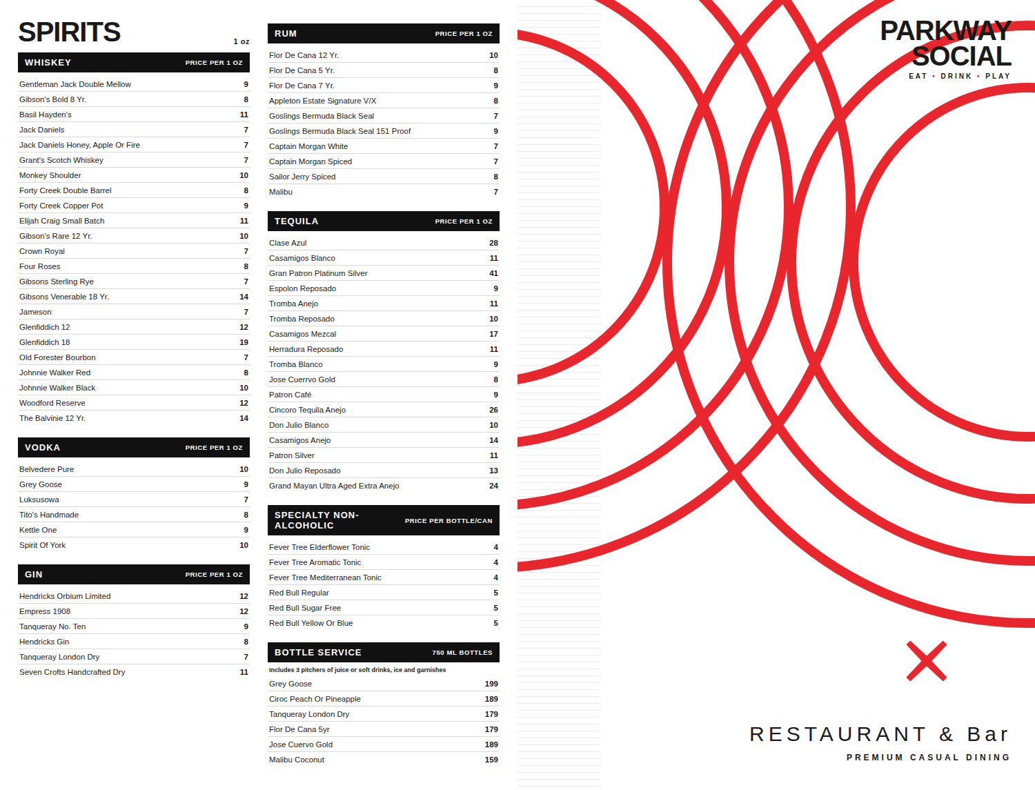Spirits
1 oz
Whiskey Price per 1 oz
Gentleman Jack Double Mellow 9
Gibson's Bold 8 Yr. 8
Basil Hayden's 11
Jack Daniels 7
Jack Daniels Honey, Apple Or Fire 7
Grant's Scotch Whiskey 7
Monkey Shoulder 10
Forty Creek Double Barrel 8
Forty Creek Copper Pot 9
Elijah Craig Small Batch 11
Gibson's Rare 12 Yr. 10
Crown Royal 7
Four Roses 8
Gibsons Sterling Rye 7
Gibsons Venerable 18 Yr. 14
Jameson 7
Glenfiddich 1212
Glenfiddich 1819
Old Forester Bourbon 7
Johnnie Walker Red 8
Johnnie Walker Black 10
Woodford Reserve 12
The Balvinie 12 Yr. 14
Vodka Price per 1 oz
Belvedere Pure 10
Grey Goose 9
Luksusowa 7
Tito's Handmade 8
Kettle One 9
Spirit Of York 10
Gin Price per 1 oz
Hendricks Orbium Limited 12
Empress 190812
Tanqueray No. Ten 9
Hendricks Gin 8
Tanqueray London Dry 7
Seven Crofts Handcrafted Dry 11
Rum Price per 1 oz
Flor De Cana 12 Yr. 10
Flor De Cana 5 Yr. 8
Flor De Cana 7 Yr. 9
Appleton Estate Signature V/X 8
Goslings Bermuda Black Seal 7
Goslings Bermuda Black Seal 151 Proof 9
Captain Morgan White 7
Captain Morgan Spiced 7
Sailor Jerry Spiced 8
Malibu 7
Tequila Price per 1 oz
Clase Azul 28
Casamigos Blanco 11
Gran Patron Platinum Silver 41
Espolon Reposado 9
Tromba Anejo 11
Tromba Reposado 10
Casamigos Mezcal 17
Herradura Reposado 11
Tromba Blanco 9
Jose Cuerrvo Gold 8
Patron Café 9
Cincoro Tequila Anejo 26
Don Julio Blanco 10
Casamigos Anejo 14
Patron Silver 11
Don Julio Reposado 13
Grand Mayan Ultra Aged Extra Anejo 24
Specialty Non-Alcoholic Price per bottle/can
Fever Tree Elderflower Tonic 4
Fever Tree Aromatic Tonic 4
Fever Tree Mediterranean Tonic 4
Red Bull Regular 5
Red Bull Sugar Free 5
Red Bull Yellow Or Blue 5
Bottle Service 750 ml bottles
Includes 3 pitchers of juice or soft drinks, ice and garnishes
Grey Goose 199
Ciroc Peach Or Pineapple 189
Tanqueray London Dry 179
Flor De Cana 5yr 179
Jose Cuervo Gold 189
Malibu Coconut 159
Parkway Social EAT • DRINK • PLAY
RESTAURANT & Bar
Premium Casual Dining